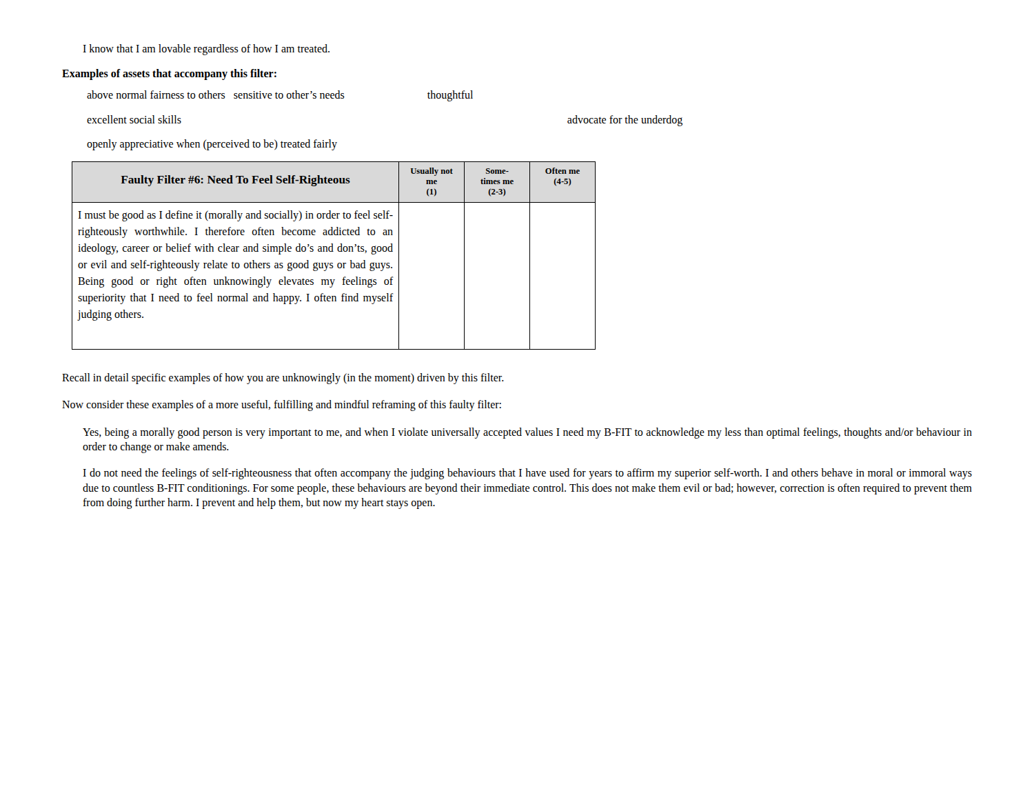I know that I am lovable regardless of how I am treated.
Examples of assets that accompany this filter:
above normal fairness to others sensitive to other’s needs thoughtful
excellent social skills advocate for the underdog
openly appreciative when (perceived to be) treated fairly
| Faulty Filter #6: Need To Feel Self-Righteous | Usually not me (1) | Some- times me (2-3) | Often me (4-5) |
| --- | --- | --- | --- |
| I must be good as I define it (morally and socially) in order to feel self-righteously worthwhile. I therefore often become addicted to an ideology, career or belief with clear and simple do’s and don’ts, good or evil and self-righteously relate to others as good guys or bad guys. Being good or right often unknowingly elevates my feelings of superiority that I need to feel normal and happy. I often find myself judging others. | | | |
Recall in detail specific examples of how you are unknowingly (in the moment) driven by this filter.
Now consider these examples of a more useful, fulfilling and mindful reframing of this faulty filter:
Yes, being a morally good person is very important to me, and when I violate universally accepted values I need my B-FIT to acknowledge my less than optimal feelings, thoughts and/or behaviour in order to change or make amends.
I do not need the feelings of self-righteousness that often accompany the judging behaviours that I have used for years to affirm my superior self-worth. I and others behave in moral or immoral ways due to countless B-FIT conditionings. For some people, these behaviours are beyond their immediate control. This does not make them evil or bad; however, correction is often required to prevent them from doing further harm. I prevent and help them, but now my heart stays open.